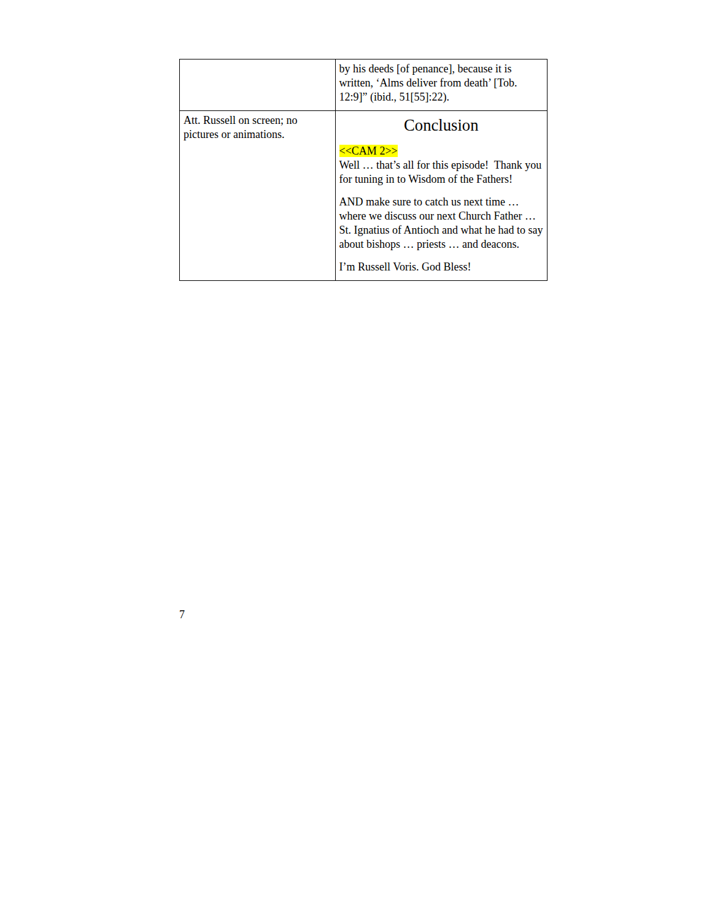| | by his deeds [of penance], because it is written, ‘Alms deliver from death’ [Tob. 12:9]” (ibid., 51[55]:22). |
| Att. Russell on screen; no pictures or animations. | Conclusion <<CAM 2>> Well … that’s all for this episode! Thank you for tuning in to Wisdom of the Fathers! AND make sure to catch us next time … where we discuss our next Church Father … St. Ignatius of Antioch and what he had to say about bishops … priests … and deacons. I’m Russell Voris. God Bless! |
7